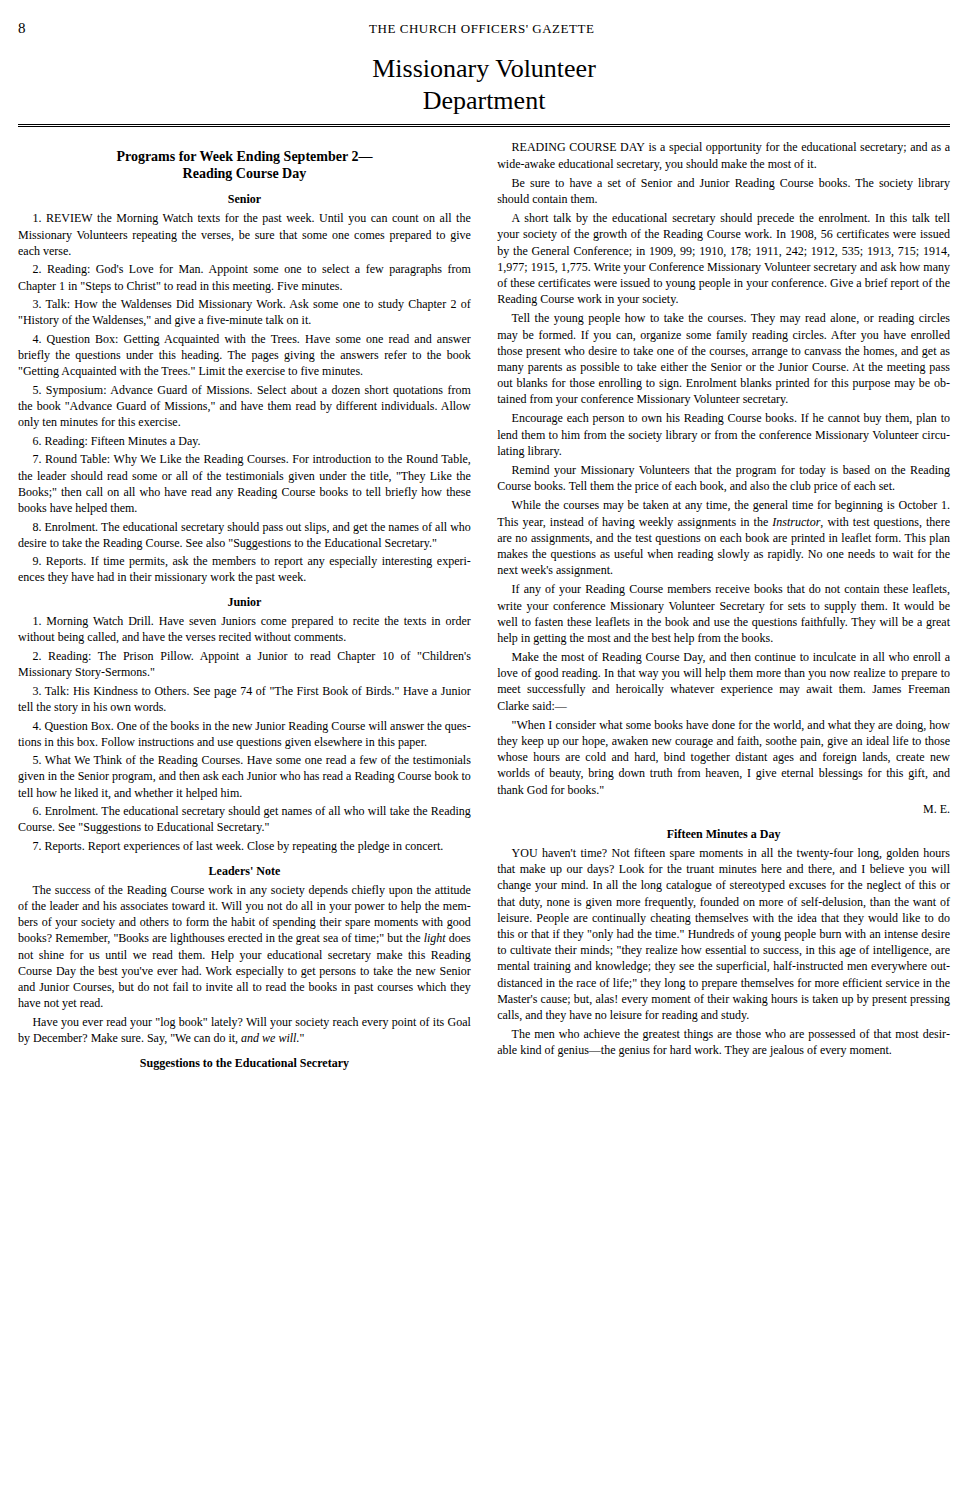8 THE CHURCH OFFICERS' GAZETTE
Missionary Volunteer
Department
Programs for Week Ending September 2—
Reading Course Day
Senior
1. REVIEW the Morning Watch texts for the past week. Until you can count on all the Missionary Volunteers repeating the verses, be sure that some one comes prepared to give each verse.
2. Reading: God's Love for Man. Appoint some one to select a few paragraphs from Chapter 1 in "Steps to Christ" to read in this meeting. Five minutes.
3. Talk: How the Waldenses Did Missionary Work. Ask some one to study Chapter 2 of "History of the Waldenses," and give a five-minute talk on it.
4. Question Box: Getting Acquainted with the Trees. Have some one read and answer briefly the questions under this heading. The pages giving the answers refer to the book "Getting Acquainted with the Trees." Limit the exercise to five minutes.
5. Symposium: Advance Guard of Missions. Select about a dozen short quotations from the book "Advance Guard of Missions," and have them read by different individuals. Allow only ten minutes for this exercise.
6. Reading: Fifteen Minutes a Day.
7. Round Table: Why We Like the Reading Courses. For introduction to the Round Table, the leader should read some or all of the testimonials given under the title, "They Like the Books;" then call on all who have read any Reading Course books to tell briefly how these books have helped them.
8. Enrolment. The educational secretary should pass out slips, and get the names of all who desire to take the Reading Course. See also "Suggestions to the Educational Secretary."
9. Reports. If time permits, ask the members to report any especially interesting experiences they have had in their missionary work the past week.
Junior
1. Morning Watch Drill. Have seven Juniors come prepared to recite the texts in order without being called, and have the verses recited without comments.
2. Reading: The Prison Pillow. Appoint a Junior to read Chapter 10 of "Children's Missionary Story-Sermons."
3. Talk: His Kindness to Others. See page 74 of "The First Book of Birds." Have a Junior tell the story in his own words.
4. Question Box. One of the books in the new Junior Reading Course will answer the questions in this box. Follow instructions and use questions given elsewhere in this paper.
5. What We Think of the Reading Courses. Have some one read a few of the testimonials given in the Senior program, and then ask each Junior who has read a Reading Course book to tell how he liked it, and whether it helped him.
6. Enrolment. The educational secretary should get names of all who will take the Reading Course. See "Suggestions to Educational Secretary."
7. Reports. Report experiences of last week. Close by repeating the pledge in concert.
Leaders' Note
The success of the Reading Course work in any society depends chiefly upon the attitude of the leader and his associates toward it. Will you not do all in your power to help the members of your society and others to form the habit of spending their spare moments with good books? Remember, "Books are lighthouses erected in the great sea of time;" but the light does not shine for us until we read them. Help your educational secretary make this Reading Course Day the best you've ever had. Work especially to get persons to take the new Senior and Junior Courses, but do not fail to invite all to read the books in past courses which they have not yet read.
Have you ever read your "log book" lately? Will your society reach every point of its Goal by December? Make sure. Say, "We can do it, and we will."
Suggestions to the Educational Secretary
READING COURSE DAY is a special opportunity for the educational secretary; and as a wide-awake educational secretary, you should make the most of it.
Be sure to have a set of Senior and Junior Reading Course books. The society library should contain them.
A short talk by the educational secretary should precede the enrolment. In this talk tell your society of the growth of the Reading Course work. In 1908, 56 certificates were issued by the General Conference; in 1909, 99; 1910, 178; 1911, 242; 1912, 535; 1913, 715; 1914, 1,977; 1915, 1,775. Write your Conference Missionary Volunteer secretary and ask how many of these certificates were issued to young people in your conference. Give a brief report of the Reading Course work in your society.
Tell the young people how to take the courses. They may read alone, or reading circles may be formed. If you can, organize some family reading circles. After you have enrolled those present who desire to take one of the courses, arrange to canvass the homes, and get as many parents as possible to take either the Senior or the Junior Course. At the meeting pass out blanks for those enrolling to sign. Enrolment blanks printed for this purpose may be obtained from your conference Missionary Volunteer secretary.
Encourage each person to own his Reading Course books. If he cannot buy them, plan to lend them to him from the society library or from the conference Missionary Volunteer circulating library.
Remind your Missionary Volunteers that the program for today is based on the Reading Course books. Tell them the price of each book, and also the club price of each set.
While the courses may be taken at any time, the general time for beginning is October 1. This year, instead of having weekly assignments in the Instructor, with test questions, there are no assignments, and the test questions on each book are printed in leaflet form. This plan makes the questions as useful when reading slowly as rapidly. No one needs to wait for the next week's assignment.
If any of your Reading Course members receive books that do not contain these leaflets, write your conference Missionary Volunteer Secretary for sets to supply them. It would be well to fasten these leaflets in the book and use the questions faithfully. They will be a great help in getting the most and the best help from the books.
Make the most of Reading Course Day, and then continue to inculcate in all who enroll a love of good reading. In that way you will help them more than you now realize to prepare to meet successfully and heroically whatever experience may await them. James Freeman Clarke said:—
"When I consider what some books have done for the world, and what they are doing, how they keep up our hope, awaken new courage and faith, soothe pain, give an ideal life to those whose hours are cold and hard, bind together distant ages and foreign lands, create new worlds of beauty, bring down truth from heaven, I give eternal blessings for this gift, and thank God for books."
M. E.
Fifteen Minutes a Day
YOU haven't time? Not fifteen spare moments in all the twenty-four long, golden hours that make up our days? Look for the truant minutes here and there, and I believe you will change your mind. In all the long catalogue of stereotyped excuses for the neglect of this or that duty, none is given more frequently, founded on more of self-delusion, than the want of leisure. People are continually cheating themselves with the idea that they would like to do this or that if they "only had the time." Hundreds of young people burn with an intense desire to cultivate their minds; "they realize how essential to success, in this age of intelligence, are mental training and knowledge; they see the superficial, half-instructed men everywhere out-distanced in the race of life;" they long to prepare themselves for more efficient service in the Master's cause; but, alas! every moment of their waking hours is taken up by present pressing calls, and they have no leisure for reading and study.
The men who achieve the greatest things are those who are possessed of that most desirable kind of genius—the genius for hard work. They are jealous of every moment.